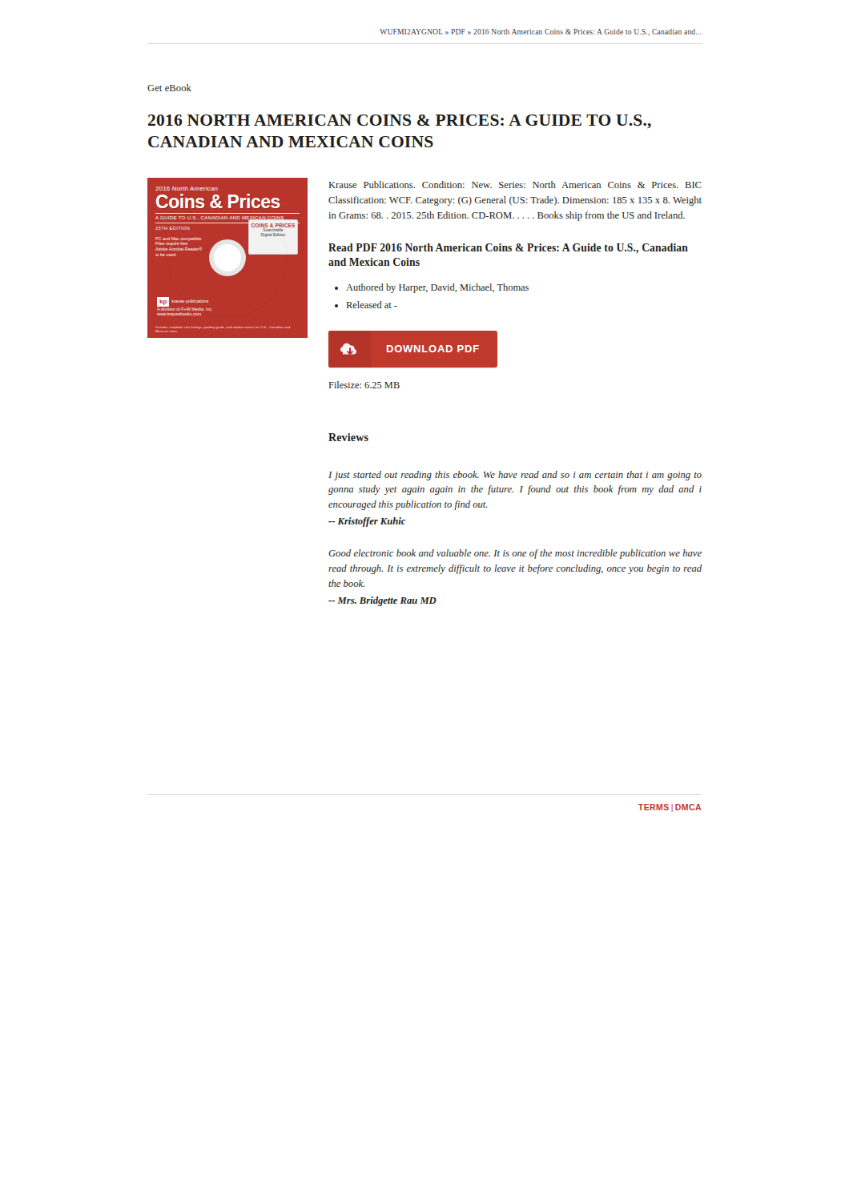WUFMI2AYGNOL » PDF » 2016 North American Coins & Prices: A Guide to U.S., Canadian and...
Get eBook
2016 North American Coins & Prices: A Guide to U.S., Canadian and Mexican Coins
2016 North American
Coins & Prices
A GUIDE TO U.S., CANADIAN AND MEXICAN COINS
25TH EDITION
COINS & PRICESSearchable
Digital Edition
PC and Mac compatible.
Files require free
Adobe Acrobat Reader®
to be used.
kpkrause publications
A division of F+W Media, Inc.
www.krausebooks.com
Includes complete coin listings, grading guide, and market values for U.S., Canadian and Mexican coins.
Krause Publications. Condition: New. Series: North American Coins & Prices. BIC Classification: WCF. Category: (G) General (US: Trade). Dimension: 185 x 135 x 8. Weight in Grams: 68. . 2015. 25th Edition. CD-ROM. . . . . Books ship from the US and Ireland.
Read PDF 2016 North American Coins & Prices: A Guide to U.S., Canadian and Mexican Coins
Authored by Harper, David, Michael, Thomas
Released at -
DOWNLOAD PDF
Filesize: 6.25 MB
Reviews
I just started out reading this ebook. We have read and so i am certain that i am going to gonna study yet again again in the future. I found out this book from my dad and i encouraged this publication to find out.
-- Kristoffer Kuhic
Good electronic book and valuable one. It is one of the most incredible publication we have read through. It is extremely difficult to leave it before concluding, once you begin to read the book.
-- Mrs. Bridgette Rau MD
TERMS|DMCA